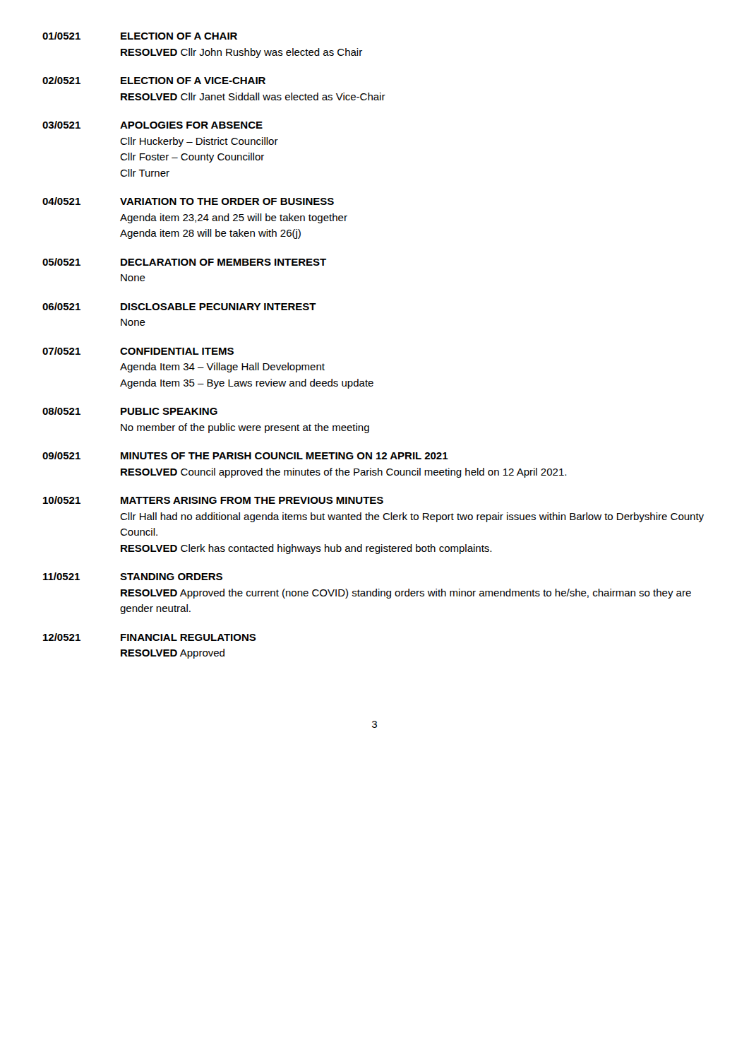| 01/0521 | Election of a Chair RESOLVED Cllr John Rushby was elected as Chair |
| 02/0521 | Election of a Vice-Chair RESOLVED Cllr Janet Siddall was elected as Vice-Chair |
| 03/0521 | Apologies for Absence Cllr Huckerby – District Councillor Cllr Foster – County Councillor Cllr Turner |
| 04/0521 | Variation to the Order of Business Agenda item 23,24 and 25 will be taken together Agenda item 28 will be taken with 26(j) |
| 05/0521 | Declaration of Members Interest None |
| 06/0521 | Disclosable Pecuniary Interest None |
| 07/0521 | Confidential Items Agenda Item 34 – Village Hall Development Agenda Item 35 – Bye Laws review and deeds update |
| 08/0521 | Public Speaking No member of the public were present at the meeting |
| 09/0521 | Minutes of the Parish Council Meeting on 12 April 2021 RESOLVED Council approved the minutes of the Parish Council meeting held on 12 April 2021. |
| 10/0521 | Matters Arising from the Previous Minutes Cllr Hall had no additional agenda items but wanted the Clerk to Report two repair issues within Barlow to Derbyshire County Council. RESOLVED Clerk has contacted highways hub and registered both complaints. |
| 11/0521 | Standing Orders RESOLVED Approved the current (none COVID) standing orders with minor amendments to he/she, chairman so they are gender neutral. |
| 12/0521 | Financial Regulations RESOLVED Approved |
3